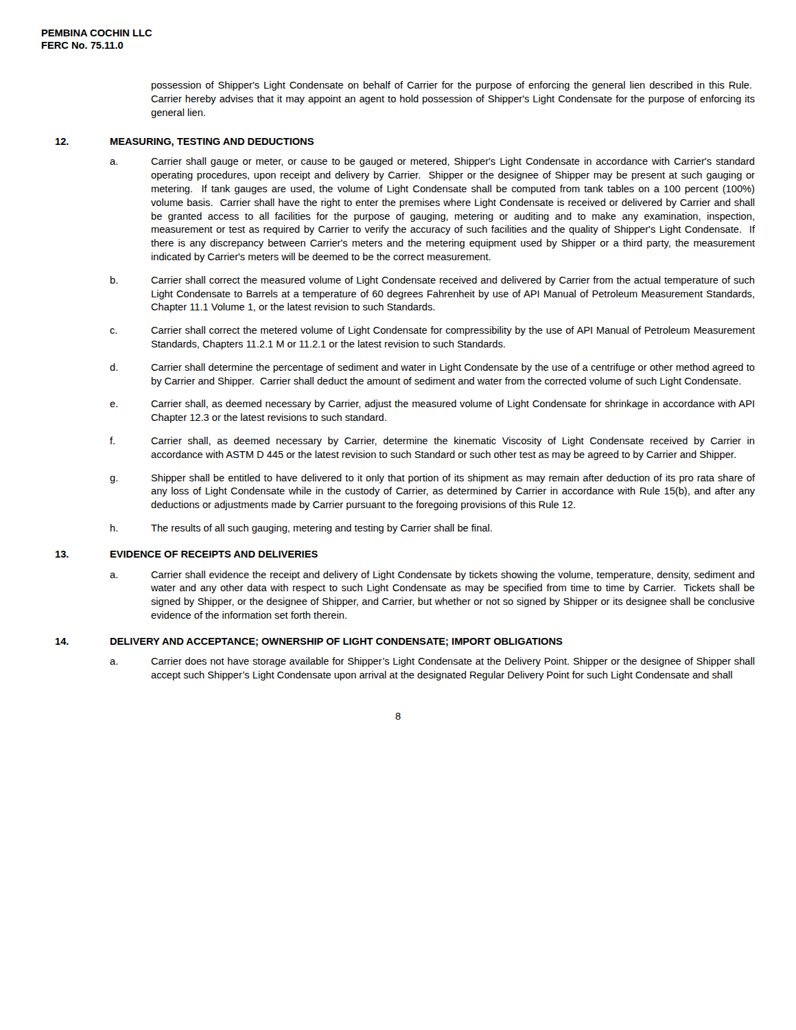PEMBINA COCHIN LLC
FERC No. 75.11.0
possession of Shipper's Light Condensate on behalf of Carrier for the purpose of enforcing the general lien described in this Rule. Carrier hereby advises that it may appoint an agent to hold possession of Shipper's Light Condensate for the purpose of enforcing its general lien.
12.
MEASURING, TESTING AND DEDUCTIONS
a.
Carrier shall gauge or meter, or cause to be gauged or metered, Shipper's Light Condensate in accordance with Carrier's standard operating procedures, upon receipt and delivery by Carrier. Shipper or the designee of Shipper may be present at such gauging or metering. If tank gauges are used, the volume of Light Condensate shall be computed from tank tables on a 100 percent (100%) volume basis. Carrier shall have the right to enter the premises where Light Condensate is received or delivered by Carrier and shall be granted access to all facilities for the purpose of gauging, metering or auditing and to make any examination, inspection, measurement or test as required by Carrier to verify the accuracy of such facilities and the quality of Shipper's Light Condensate. If there is any discrepancy between Carrier's meters and the metering equipment used by Shipper or a third party, the measurement indicated by Carrier's meters will be deemed to be the correct measurement.
b.
Carrier shall correct the measured volume of Light Condensate received and delivered by Carrier from the actual temperature of such Light Condensate to Barrels at a temperature of 60 degrees Fahrenheit by use of API Manual of Petroleum Measurement Standards, Chapter 11.1 Volume 1, or the latest revision to such Standards.
c.
Carrier shall correct the metered volume of Light Condensate for compressibility by the use of API Manual of Petroleum Measurement Standards, Chapters 11.2.1 M or 11.2.1 or the latest revision to such Standards.
d.
Carrier shall determine the percentage of sediment and water in Light Condensate by the use of a centrifuge or other method agreed to by Carrier and Shipper. Carrier shall deduct the amount of sediment and water from the corrected volume of such Light Condensate.
e.
Carrier shall, as deemed necessary by Carrier, adjust the measured volume of Light Condensate for shrinkage in accordance with API Chapter 12.3 or the latest revisions to such standard.
f.
Carrier shall, as deemed necessary by Carrier, determine the kinematic Viscosity of Light Condensate received by Carrier in accordance with ASTM D 445 or the latest revision to such Standard or such other test as may be agreed to by Carrier and Shipper.
g.
Shipper shall be entitled to have delivered to it only that portion of its shipment as may remain after deduction of its pro rata share of any loss of Light Condensate while in the custody of Carrier, as determined by Carrier in accordance with Rule 15(b), and after any deductions or adjustments made by Carrier pursuant to the foregoing provisions of this Rule 12.
h.
The results of all such gauging, metering and testing by Carrier shall be final.
13.
EVIDENCE OF RECEIPTS AND DELIVERIES
a.
Carrier shall evidence the receipt and delivery of Light Condensate by tickets showing the volume, temperature, density, sediment and water and any other data with respect to such Light Condensate as may be specified from time to time by Carrier. Tickets shall be signed by Shipper, or the designee of Shipper, and Carrier, but whether or not so signed by Shipper or its designee shall be conclusive evidence of the information set forth therein.
14.
DELIVERY AND ACCEPTANCE; OWNERSHIP OF LIGHT CONDENSATE; IMPORT OBLIGATIONS
a.
Carrier does not have storage available for Shipper’s Light Condensate at the Delivery Point. Shipper or the designee of Shipper shall accept such Shipper’s Light Condensate upon arrival at the designated Regular Delivery Point for such Light Condensate and shall
8